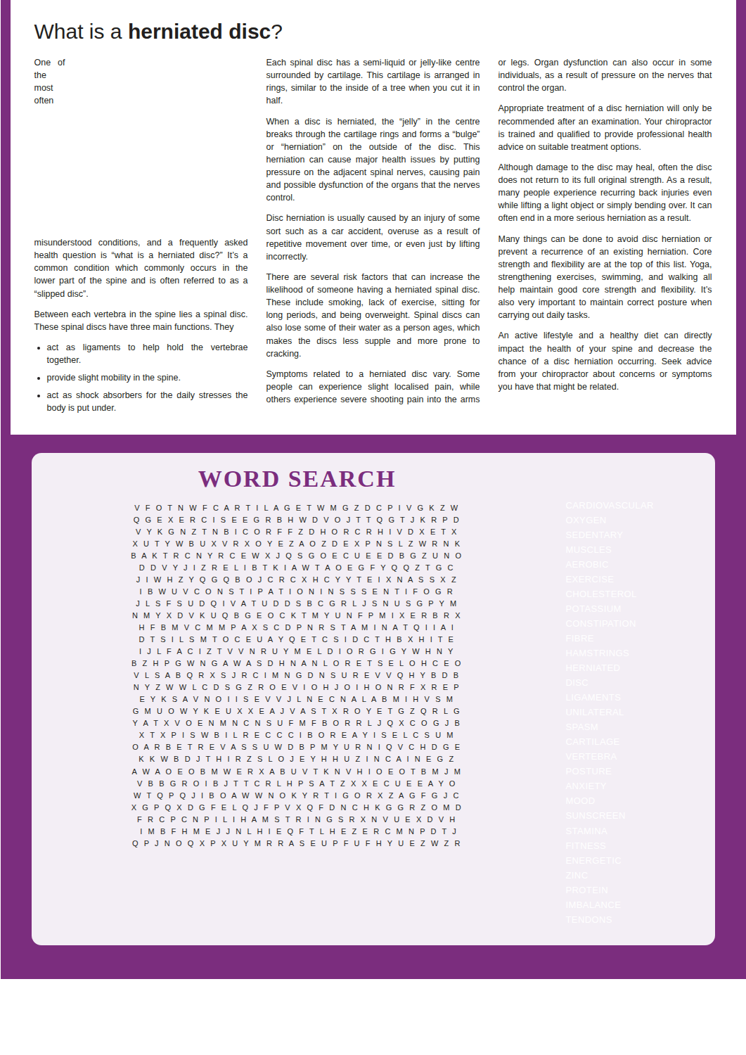What is a herniated disc?
One of the most often misunderstood conditions, and a frequently asked health question is “what is a herniated disc?” It’s a common condition which commonly occurs in the lower part of the spine and is often referred to as a “slipped disc”.
Between each vertebra in the spine lies a spinal disc. These spinal discs have three main functions. They
act as ligaments to help hold the vertebrae together.
provide slight mobility in the spine.
act as shock absorbers for the daily stresses the body is put under.
Each spinal disc has a semi-liquid or jelly-like centre surrounded by cartilage. This cartilage is arranged in rings, similar to the inside of a tree when you cut it in half.
When a disc is herniated, the “jelly” in the centre breaks through the cartilage rings and forms a “bulge” or “herniation” on the outside of the disc. This herniation can cause major health issues by putting pressure on the adjacent spinal nerves, causing pain and possible dysfunction of the organs that the nerves control.
Disc herniation is usually caused by an injury of some sort such as a car accident, overuse as a result of repetitive movement over time, or even just by lifting incorrectly.
There are several risk factors that can increase the likelihood of someone having a herniated spinal disc. These include smoking, lack of exercise, sitting for long periods, and being overweight. Spinal discs can also lose some of their water as a person ages, which makes the discs less supple and more prone to cracking.
Symptoms related to a herniated disc vary. Some people can experience slight localised pain, while others experience severe shooting pain into the arms or legs. Organ dysfunction can also occur in some individuals, as a result of pressure on the nerves that control the organ.
Appropriate treatment of a disc herniation will only be recommended after an examination. Your chiropractor is trained and qualified to provide professional health advice on suitable treatment options.
Although damage to the disc may heal, often the disc does not return to its full original strength. As a result, many people experience recurring back injuries even while lifting a light object or simply bending over. It can often end in a more serious herniation as a result.
Many things can be done to avoid disc herniation or prevent a recurrence of an existing herniation. Core strength and flexibility are at the top of this list. Yoga, strengthening exercises, swimming, and walking all help maintain good core strength and flexibility. It’s also very important to maintain correct posture when carrying out daily tasks.
An active lifestyle and a healthy diet can directly impact the health of your spine and decrease the chance of a disc herniation occurring. Seek advice from your chiropractor about concerns or symptoms you have that might be related.
WORD SEARCH
V F O T N W F C A R T I L A G E T W M G Z D C P I V G K Z W Q G E X E R C I S E E G R B H W D V O J T T Q G T J K R P D V Y K G N Z T N B I C O R F F Z D H O R C R H I V D X E T X X U T Y W B U X V R X O Y E Z A O Z D E X P N S L Z W R N K B A K T R C N Y R C E W X J Q S G O E C U E E D B G Z U N O D D V Y J I Z R E L I B T K I A W T A O E G F Y Q Q Z T G C J I W H Z Y Q G Q B O J C R C X H C Y Y T E I X N A S S X Z I B W U V C O N S T I P A T I O N I N S S S E N T I F O G R J L S F S U D Q I V A T U D D S B C G R L J S N U S G P Y M N M Y X D V K U Q B G E O C K T M Y U N F P M I X E R B R X H F B M V C M M P A X S C D P N R S T A M I N A T Q I I A I D T S I L S M T O C E U A Y Q E T C S I D C T H B X H I T E I J L F A C I Z T V V N R U Y M E L D I O R G I G Y W H N Y B Z H P G W N G A W A S D H N A N L O R E T S E L O H C E O V L S A B Q R X S J R C I M N G D N S U R E V V Q H Y B D B N Y Z W W L C D S G Z R O E V I O H J O I H O N R F X R E P E Y K S A V N O I I S E V V J L N E C N A L A B M I H V S M G M U O W Y K E U X X E A J V A S T X R O Y E T G Z Q R L G Y A T X V O E N M N C N S U F M F B O R R L J Q X C O G J B X T X P I S W B I L R E C C C I B O R E A Y I S E L C S U M O A R B E T R E V A S S U W D B P M Y U R N I Q V C H D G E K K W B D J T H I R Z S L O J E Y H H U Z I N C A I N E G Z A W A O E O B M W E R X A B U V T K N V H I O E O T B M J M V B B G R O I B J T T C R L H P S A T Z X X E C U E E A Y O W T Q P Q J I B O A W W N O K Y R T I G O R X Z A G F G J C X G P Q X D G F E L Q J F P V X Q F D N C H K G G R Z O M D F R C P C N P I L I H A M S T R I N G S R X N V U E X D V H I M B F H M E J J N L H I E Q F T L H E Z E R C M N P D T J Q P J N O Q X P X U Y M R R A S E U P F U F H Y U E Z W Z R
CARDIOVASCULAR
OXYGEN
SEDENTARY
MUSCLES
AEROBIC
EXERCISE
CHOLESTEROL
POTASSIUM
CONSTIPATION
FIBRE
HAMSTRINGS
HERNIATED
DISC
LIGAMENTS
UNILATERAL
SPASM
CARTILAGE
VERTEBRA
POSTURE
ANXIETY
MOOD
SUNSCREEN
STAMINA
FITNESS
ENERGETIC
ZINC
PROTEIN
IMBALANCE
TENDONS